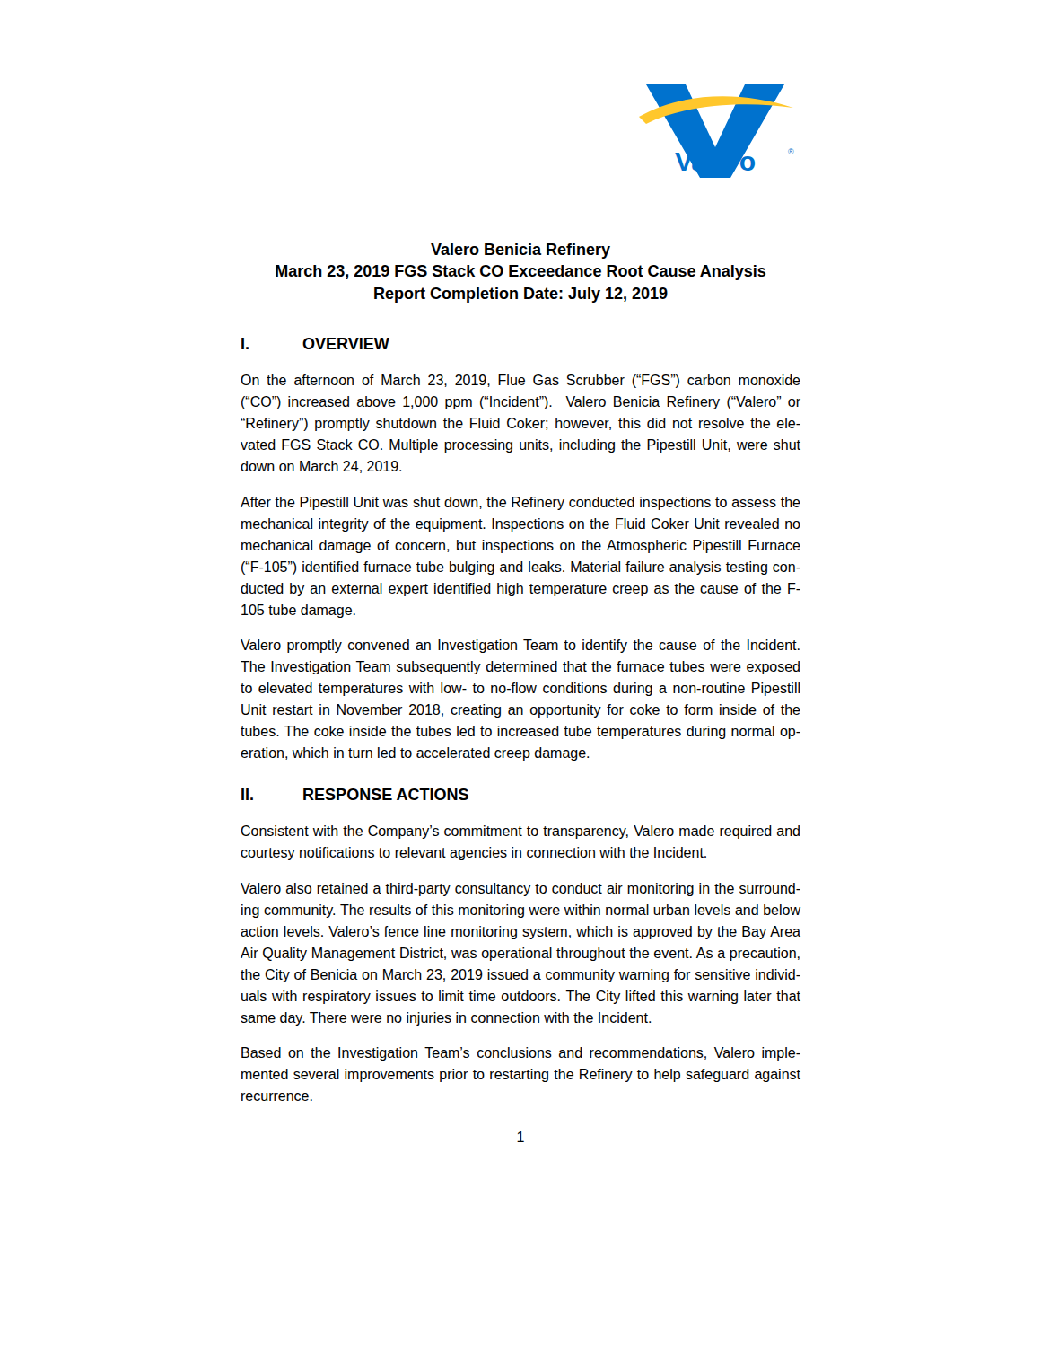Valero ®
Valero Benicia Refinery March 23, 2019 FGS Stack CO Exceedance Root Cause Analysis Report Completion Date: July 12, 2019
I. OVERVIEW
On the afternoon of March 23, 2019, Flue Gas Scrubber (“FGS”) carbon monoxide (“CO”) increased above 1,000 ppm (“Incident”). Valero Benicia Refinery (“Valero” or “Refinery”) promptly shutdown the Fluid Coker; however, this did not resolve the elevated FGS Stack CO. Multiple processing units, including the Pipestill Unit, were shut down on March 24, 2019.
After the Pipestill Unit was shut down, the Refinery conducted inspections to assess the mechanical integrity of the equipment. Inspections on the Fluid Coker Unit revealed no mechanical damage of concern, but inspections on the Atmospheric Pipestill Furnace (“F-105”) identified furnace tube bulging and leaks. Material failure analysis testing conducted by an external expert identified high temperature creep as the cause of the F-105 tube damage.
Valero promptly convened an Investigation Team to identify the cause of the Incident. The Investigation Team subsequently determined that the furnace tubes were exposed to elevated temperatures with low- to no-flow conditions during a non-routine Pipestill Unit restart in November 2018, creating an opportunity for coke to form inside of the tubes. The coke inside the tubes led to increased tube temperatures during normal operation, which in turn led to accelerated creep damage.
II. RESPONSE ACTIONS
Consistent with the Company’s commitment to transparency, Valero made required and courtesy notifications to relevant agencies in connection with the Incident.
Valero also retained a third-party consultancy to conduct air monitoring in the surrounding community. The results of this monitoring were within normal urban levels and below action levels. Valero’s fence line monitoring system, which is approved by the Bay Area Air Quality Management District, was operational throughout the event. As a precaution, the City of Benicia on March 23, 2019 issued a community warning for sensitive individuals with respiratory issues to limit time outdoors. The City lifted this warning later that same day. There were no injuries in connection with the Incident.
Based on the Investigation Team’s conclusions and recommendations, Valero implemented several improvements prior to restarting the Refinery to help safeguard against recurrence.
1